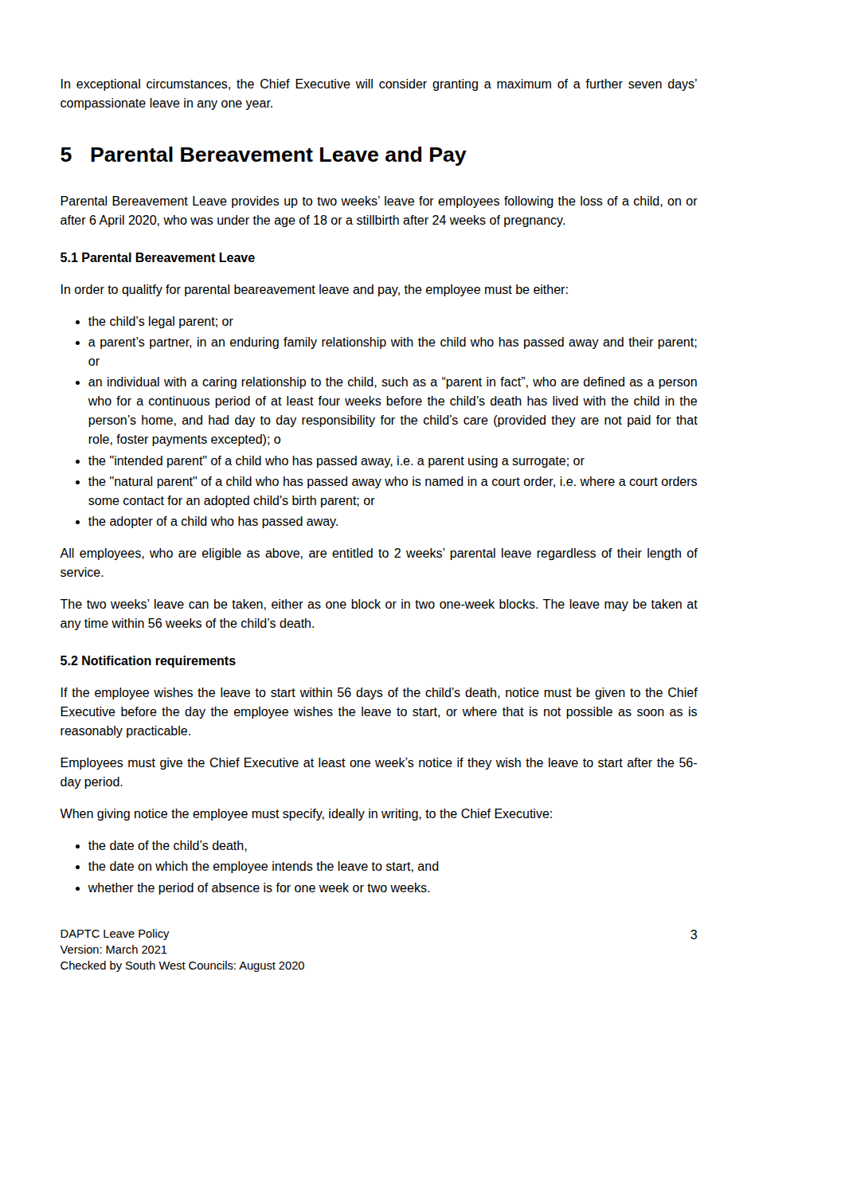In exceptional circumstances, the Chief Executive will consider granting a maximum of a further seven days’ compassionate leave in any one year.
5 Parental Bereavement Leave and Pay
Parental Bereavement Leave provides up to two weeks’ leave for employees following the loss of a child, on or after 6 April 2020, who was under the age of 18 or a stillbirth after 24 weeks of pregnancy.
5.1 Parental Bereavement Leave
In order to qualitfy for parental beareavement leave and pay, the employee must be either:
the child’s legal parent; or
a parent’s partner, in an enduring family relationship with the child who has passed away and their parent; or
an individual with a caring relationship to the child, such as a “parent in fact”, who are defined as a person who for a continuous period of at least four weeks before the child’s death has lived with the child in the person’s home, and had day to day responsibility for the child’s care (provided they are not paid for that role, foster payments excepted); o
the "intended parent" of a child who has passed away, i.e. a parent using a surrogate; or
the "natural parent" of a child who has passed away who is named in a court order, i.e. where a court orders some contact for an adopted child's birth parent; or
the adopter of a child who has passed away.
All employees, who are eligible as above, are entitled to 2 weeks’ parental leave regardless of their length of service.
The two weeks’ leave can be taken, either as one block or in two one-week blocks. The leave may be taken at any time within 56 weeks of the child’s death.
5.2 Notification requirements
If the employee wishes the leave to start within 56 days of the child’s death, notice must be given to the Chief Executive before the day the employee wishes the leave to start, or where that is not possible as soon as is reasonably practicable.
Employees must give the Chief Executive at least one week’s notice if they wish the leave to start after the 56-day period.
When giving notice the employee must specify, ideally in writing, to the Chief Executive:
the date of the child’s death,
the date on which the employee intends the leave to start, and
whether the period of absence is for one week or two weeks.
3 DAPTC Leave Policy
Version: March 2021
Checked by South West Councils: August 2020